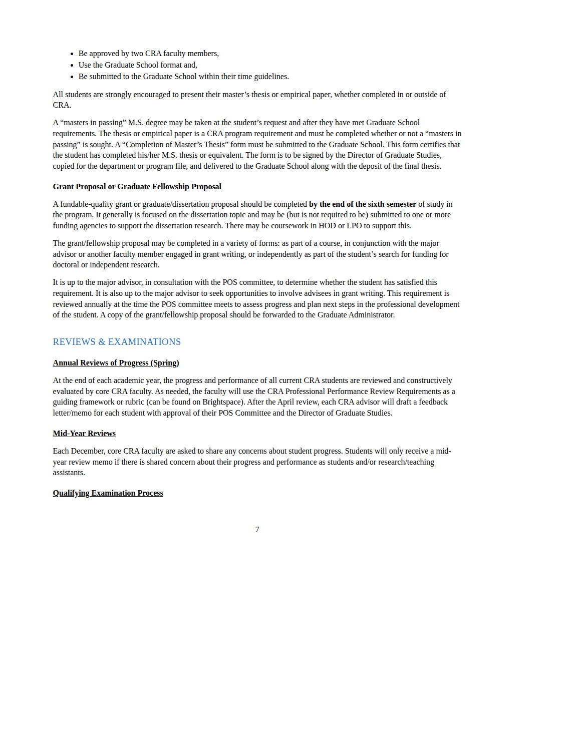Be approved by two CRA faculty members,
Use the Graduate School format and,
Be submitted to the Graduate School within their time guidelines.
All students are strongly encouraged to present their master’s thesis or empirical paper, whether completed in or outside of CRA.
A “masters in passing” M.S. degree may be taken at the student’s request and after they have met Graduate School requirements. The thesis or empirical paper is a CRA program requirement and must be completed whether or not a “masters in passing” is sought. A “Completion of Master’s Thesis” form must be submitted to the Graduate School. This form certifies that the student has completed his/her M.S. thesis or equivalent. The form is to be signed by the Director of Graduate Studies, copied for the department or program file, and delivered to the Graduate School along with the deposit of the final thesis.
Grant Proposal or Graduate Fellowship Proposal
A fundable-quality grant or graduate/dissertation proposal should be completed by the end of the sixth semester of study in the program. It generally is focused on the dissertation topic and may be (but is not required to be) submitted to one or more funding agencies to support the dissertation research. There may be coursework in HOD or LPO to support this.
The grant/fellowship proposal may be completed in a variety of forms: as part of a course, in conjunction with the major advisor or another faculty member engaged in grant writing, or independently as part of the student’s search for funding for doctoral or independent research.
It is up to the major advisor, in consultation with the POS committee, to determine whether the student has satisfied this requirement. It is also up to the major advisor to seek opportunities to involve advisees in grant writing. This requirement is reviewed annually at the time the POS committee meets to assess progress and plan next steps in the professional development of the student. A copy of the grant/fellowship proposal should be forwarded to the Graduate Administrator.
Reviews & Examinations
Annual Reviews of Progress (Spring)
At the end of each academic year, the progress and performance of all current CRA students are reviewed and constructively evaluated by core CRA faculty. As needed, the faculty will use the CRA Professional Performance Review Requirements as a guiding framework or rubric (can be found on Brightspace). After the April review, each CRA advisor will draft a feedback letter/memo for each student with approval of their POS Committee and the Director of Graduate Studies.
Mid-Year Reviews
Each December, core CRA faculty are asked to share any concerns about student progress. Students will only receive a mid-year review memo if there is shared concern about their progress and performance as students and/or research/teaching assistants.
Qualifying Examination Process
7